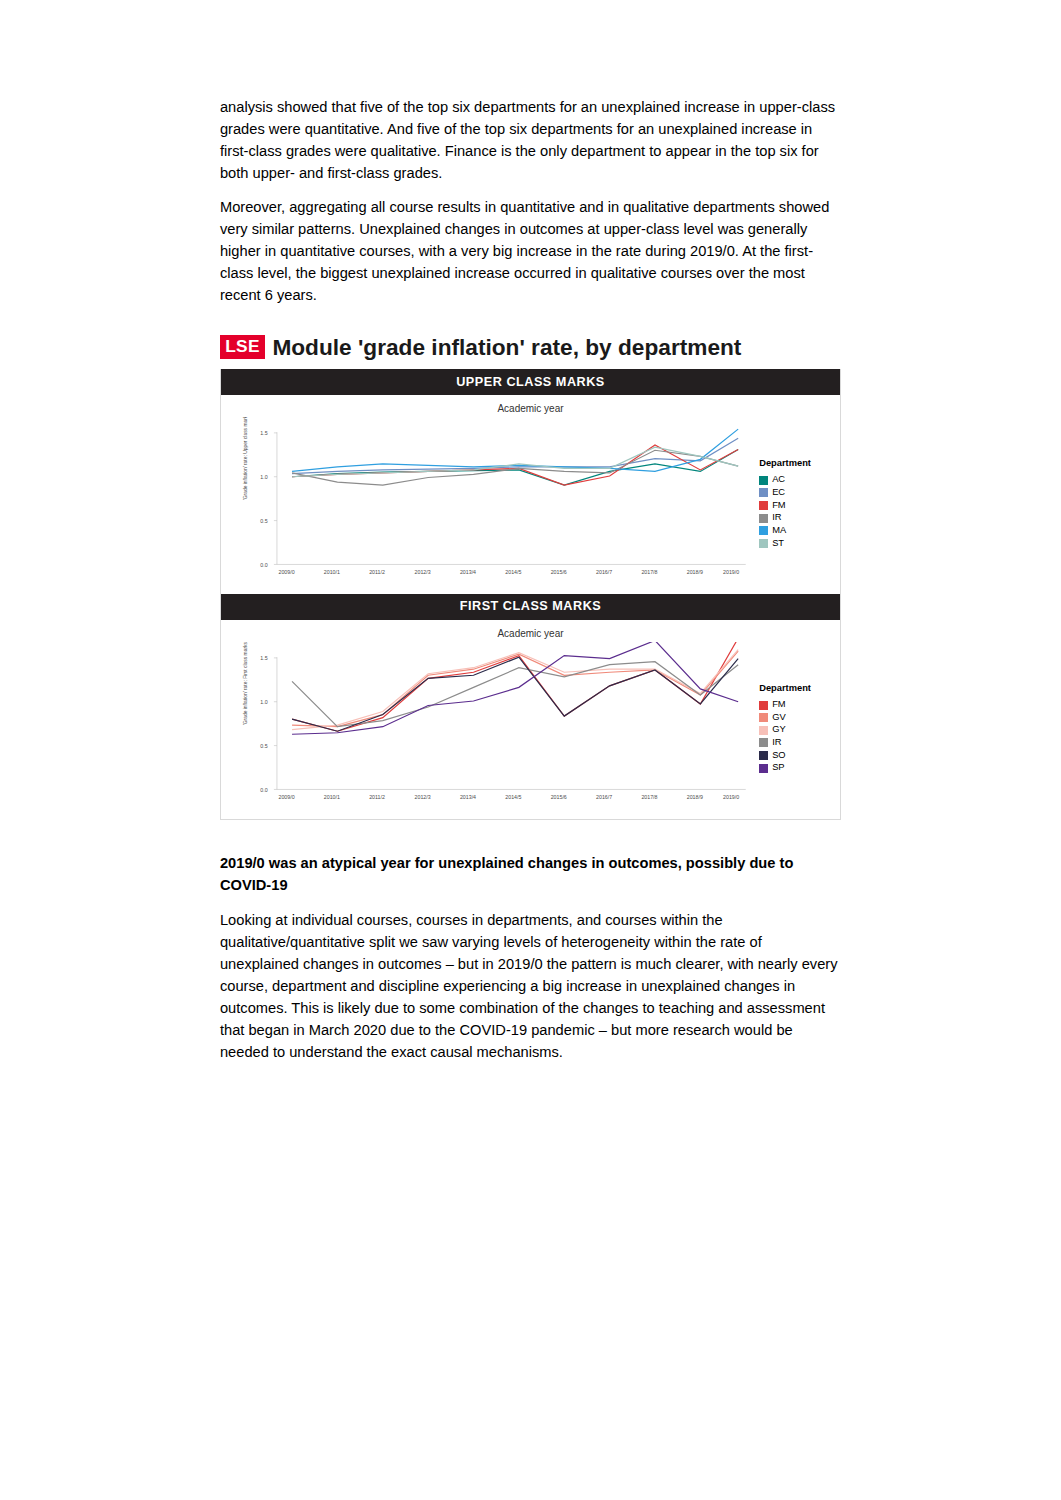analysis showed that five of the top six departments for an unexplained increase in upper-class grades were quantitative. And five of the top six departments for an unexplained increase in first-class grades were qualitative. Finance is the only department to appear in the top six for both upper- and first-class grades.
Moreover, aggregating all course results in quantitative and in qualitative departments showed very similar patterns. Unexplained changes in outcomes at upper-class level was generally higher in quantitative courses, with a very big increase in the rate during 2019/0. At the first-class level, the biggest unexplained increase occurred in qualitative courses over the most recent 6 years.
LSE Module 'grade inflation' rate, by department
UPPER CLASS MARKS
Academic year
0.0 0.5 1.0 1.5 'Grade inflation' rate: Upper class marks 2009/0 2010/1 2011/2 2012/3 2013/4 2014/5 2015/6 2016/7 2017/8 2018/9 2019/0
Department
AC
EC
FM
IR
MA
ST
FIRST CLASS MARKS
Academic year
0.0 0.5 1.0 1.5 'Grade inflation' rate: First class marks 2009/0 2010/1 2011/2 2012/3 2013/4 2014/5 2015/6 2016/7 2017/8 2018/9 2019/0
Department
FM
GV
GY
IR
SO
SP
2019/0 was an atypical year for unexplained changes in outcomes, possibly due to COVID-19
Looking at individual courses, courses in departments, and courses within the qualitative/quantitative split we saw varying levels of heterogeneity within the rate of unexplained changes in outcomes – but in 2019/0 the pattern is much clearer, with nearly every course, department and discipline experiencing a big increase in unexplained changes in outcomes. This is likely due to some combination of the changes to teaching and assessment that began in March 2020 due to the COVID-19 pandemic – but more research would be needed to understand the exact causal mechanisms.